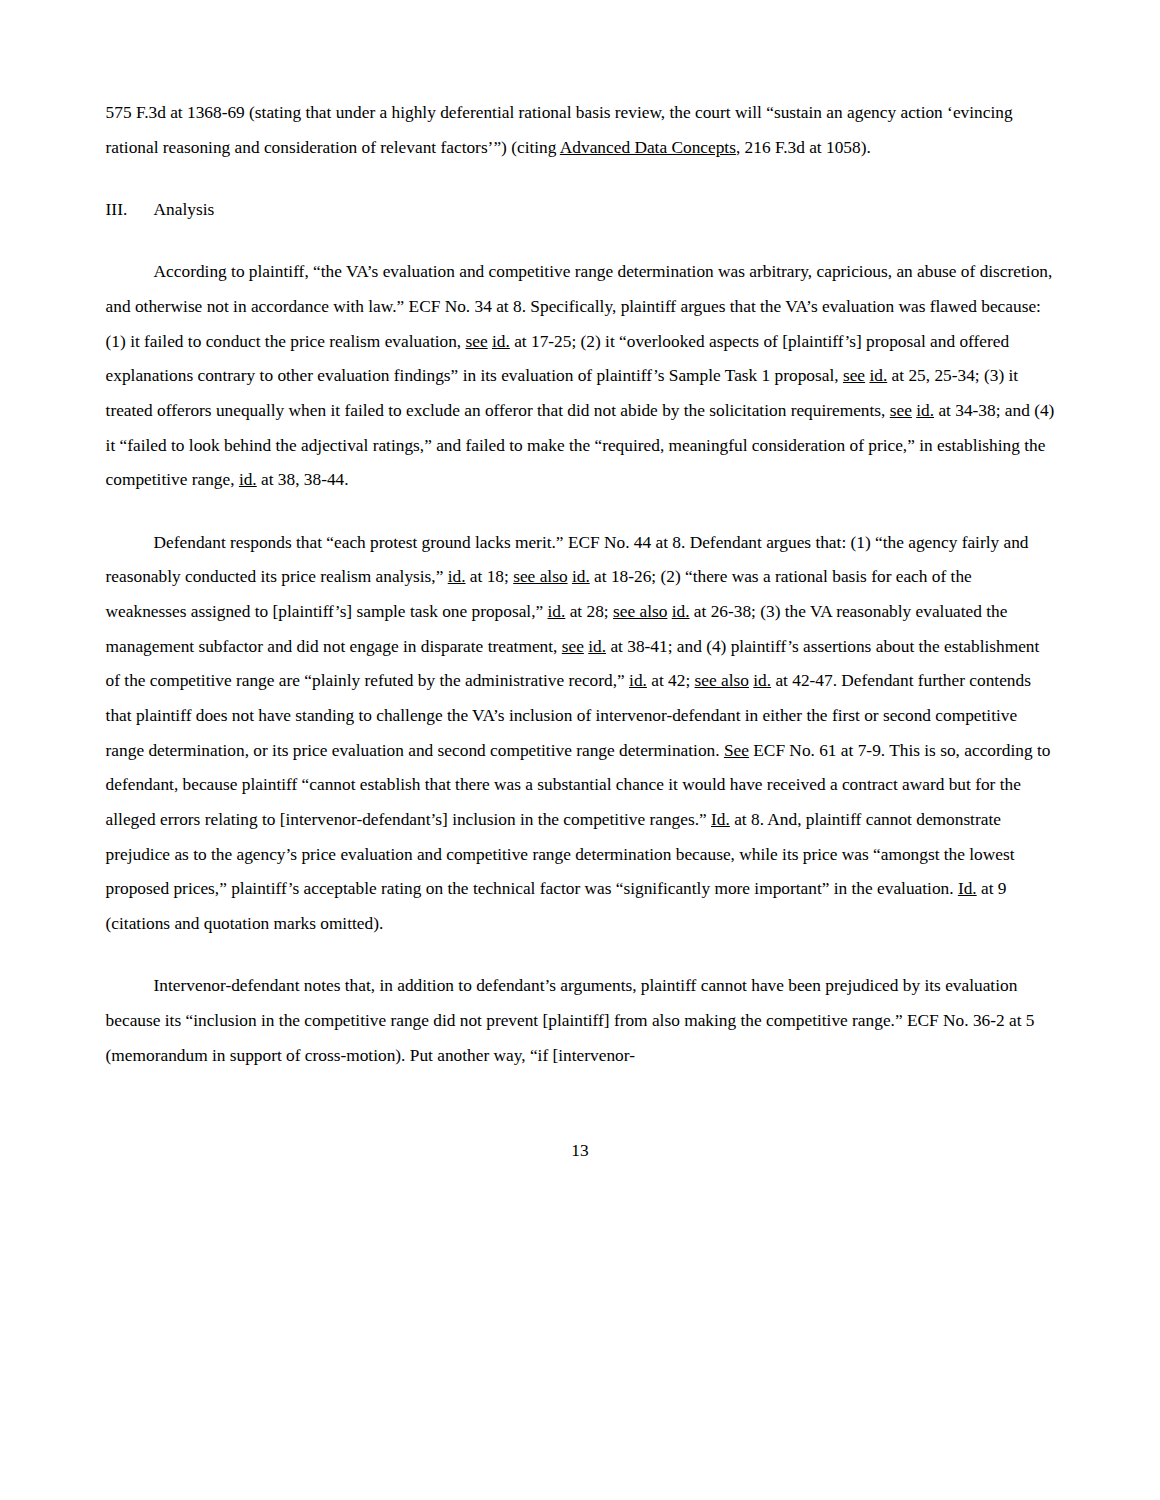575 F.3d at 1368-69 (stating that under a highly deferential rational basis review, the court will “sustain an agency action ‘evincing rational reasoning and consideration of relevant factors’”) (citing Advanced Data Concepts, 216 F.3d at 1058).
III. Analysis
According to plaintiff, “the VA’s evaluation and competitive range determination was arbitrary, capricious, an abuse of discretion, and otherwise not in accordance with law.” ECF No. 34 at 8. Specifically, plaintiff argues that the VA’s evaluation was flawed because: (1) it failed to conduct the price realism evaluation, see id. at 17-25; (2) it “overlooked aspects of [plaintiff’s] proposal and offered explanations contrary to other evaluation findings” in its evaluation of plaintiff’s Sample Task 1 proposal, see id. at 25, 25-34; (3) it treated offerors unequally when it failed to exclude an offeror that did not abide by the solicitation requirements, see id. at 34-38; and (4) it “failed to look behind the adjectival ratings,” and failed to make the “required, meaningful consideration of price,” in establishing the competitive range, id. at 38, 38-44.
Defendant responds that “each protest ground lacks merit.” ECF No. 44 at 8. Defendant argues that: (1) “the agency fairly and reasonably conducted its price realism analysis,” id. at 18; see also id. at 18-26; (2) “there was a rational basis for each of the weaknesses assigned to [plaintiff’s] sample task one proposal,” id. at 28; see also id. at 26-38; (3) the VA reasonably evaluated the management subfactor and did not engage in disparate treatment, see id. at 38-41; and (4) plaintiff’s assertions about the establishment of the competitive range are “plainly refuted by the administrative record,” id. at 42; see also id. at 42-47. Defendant further contends that plaintiff does not have standing to challenge the VA’s inclusion of intervenor-defendant in either the first or second competitive range determination, or its price evaluation and second competitive range determination. See ECF No. 61 at 7-9. This is so, according to defendant, because plaintiff “cannot establish that there was a substantial chance it would have received a contract award but for the alleged errors relating to [intervenor-defendant’s] inclusion in the competitive ranges.” Id. at 8. And, plaintiff cannot demonstrate prejudice as to the agency’s price evaluation and competitive range determination because, while its price was “amongst the lowest proposed prices,” plaintiff’s acceptable rating on the technical factor was “significantly more important” in the evaluation. Id. at 9 (citations and quotation marks omitted).
Intervenor-defendant notes that, in addition to defendant’s arguments, plaintiff cannot have been prejudiced by its evaluation because its “inclusion in the competitive range did not prevent [plaintiff] from also making the competitive range.” ECF No. 36-2 at 5 (memorandum in support of cross-motion). Put another way, “if [intervenor-
13